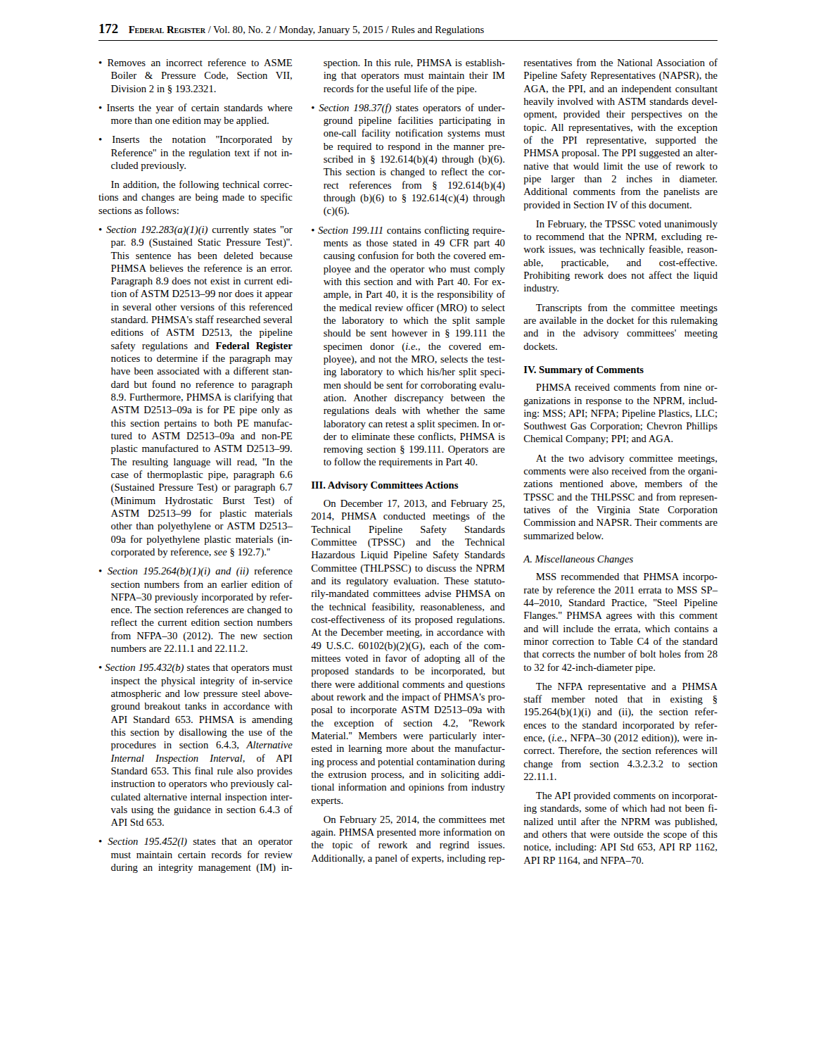172 Federal Register / Vol. 80, No. 2 / Monday, January 5, 2015 / Rules and Regulations
Removes an incorrect reference to ASME Boiler & Pressure Code, Section VII, Division 2 in § 193.2321.
Inserts the year of certain standards where more than one edition may be applied.
Inserts the notation ''Incorporated by Reference'' in the regulation text if not included previously.
In addition, the following technical corrections and changes are being made to specific sections as follows:
Section 192.283(a)(1)(i) currently states ''or par. 8.9 (Sustained Static Pressure Test)''. This sentence has been deleted because PHMSA believes the reference is an error. Paragraph 8.9 does not exist in current edition of ASTM D2513–99 nor does it appear in several other versions of this referenced standard. PHMSA's staff researched several editions of ASTM D2513, the pipeline safety regulations and Federal Register notices to determine if the paragraph may have been associated with a different standard but found no reference to paragraph 8.9. Furthermore, PHMSA is clarifying that ASTM D2513–09a is for PE pipe only as this section pertains to both PE manufactured to ASTM D2513–09a and non-PE plastic manufactured to ASTM D2513–99. The resulting language will read, ''In the case of thermoplastic pipe, paragraph 6.6 (Sustained Pressure Test) or paragraph 6.7 (Minimum Hydrostatic Burst Test) of ASTM D2513–99 for plastic materials other than polyethylene or ASTM D2513–09a for polyethylene plastic materials (incorporated by reference, see § 192.7).''
Section 195.264(b)(1)(i) and (ii) reference section numbers from an earlier edition of NFPA–30 previously incorporated by reference. The section references are changed to reflect the current edition section numbers from NFPA–30 (2012). The new section numbers are 22.11.1 and 22.11.2.
Section 195.432(b) states that operators must inspect the physical integrity of in-service atmospheric and low pressure steel aboveground breakout tanks in accordance with API Standard 653. PHMSA is amending this section by disallowing the use of the procedures in section 6.4.3, Alternative Internal Inspection Interval, of API Standard 653. This final rule also provides instruction to operators who previously calculated alternative internal inspection intervals using the guidance in section 6.4.3 of API Std 653.
Section 195.452(l) states that an operator must maintain certain records for review during an integrity management (IM) inspection. In this rule, PHMSA is establishing that operators must maintain their IM records for the useful life of the pipe.
Section 198.37(f) states operators of underground pipeline facilities participating in one-call facility notification systems must be required to respond in the manner prescribed in § 192.614(b)(4) through (b)(6). This section is changed to reflect the correct references from § 192.614(b)(4) through (b)(6) to § 192.614(c)(4) through (c)(6).
Section 199.111 contains conflicting requirements as those stated in 49 CFR part 40 causing confusion for both the covered employee and the operator who must comply with this section and with Part 40. For example, in Part 40, it is the responsibility of the medical review officer (MRO) to select the laboratory to which the split sample should be sent however in § 199.111 the specimen donor (i.e., the covered employee), and not the MRO, selects the testing laboratory to which his/her split specimen should be sent for corroborating evaluation. Another discrepancy between the regulations deals with whether the same laboratory can retest a split specimen. In order to eliminate these conflicts, PHMSA is removing section § 199.111. Operators are to follow the requirements in Part 40.
III. Advisory Committees Actions
On December 17, 2013, and February 25, 2014, PHMSA conducted meetings of the Technical Pipeline Safety Standards Committee (TPSSC) and the Technical Hazardous Liquid Pipeline Safety Standards Committee (THLPSSC) to discuss the NPRM and its regulatory evaluation. These statutorily-mandated committees advise PHMSA on the technical feasibility, reasonableness, and cost-effectiveness of its proposed regulations. At the December meeting, in accordance with 49 U.S.C. 60102(b)(2)(G), each of the committees voted in favor of adopting all of the proposed standards to be incorporated, but there were additional comments and questions about rework and the impact of PHMSA's proposal to incorporate ASTM D2513–09a with the exception of section 4.2, ''Rework Material.'' Members were particularly interested in learning more about the manufacturing process and potential contamination during the extrusion process, and in soliciting additional information and opinions from industry experts.
On February 25, 2014, the committees met again. PHMSA presented more information on the topic of rework and regrind issues. Additionally, a panel of experts, including representatives from the National Association of Pipeline Safety Representatives (NAPSR), the AGA, the PPI, and an independent consultant heavily involved with ASTM standards development, provided their perspectives on the topic. All representatives, with the exception of the PPI representative, supported the PHMSA proposal. The PPI suggested an alternative that would limit the use of rework to pipe larger than 2 inches in diameter. Additional comments from the panelists are provided in Section IV of this document.
In February, the TPSSC voted unanimously to recommend that the NPRM, excluding rework issues, was technically feasible, reasonable, practicable, and cost-effective. Prohibiting rework does not affect the liquid industry.
Transcripts from the committee meetings are available in the docket for this rulemaking and in the advisory committees' meeting dockets.
IV. Summary of Comments
PHMSA received comments from nine organizations in response to the NPRM, including: MSS; API; NFPA; Pipeline Plastics, LLC; Southwest Gas Corporation; Chevron Phillips Chemical Company; PPI; and AGA.
At the two advisory committee meetings, comments were also received from the organizations mentioned above, members of the TPSSC and the THLPSSC and from representatives of the Virginia State Corporation Commission and NAPSR. Their comments are summarized below.
A. Miscellaneous Changes
MSS recommended that PHMSA incorporate by reference the 2011 errata to MSS SP–44–2010, Standard Practice, ''Steel Pipeline Flanges.'' PHMSA agrees with this comment and will include the errata, which contains a minor correction to Table C4 of the standard that corrects the number of bolt holes from 28 to 32 for 42-inch-diameter pipe.
The NFPA representative and a PHMSA staff member noted that in existing § 195.264(b)(1)(i) and (ii), the section references to the standard incorporated by reference, (i.e., NFPA–30 (2012 edition)), were incorrect. Therefore, the section references will change from section 4.3.2.3.2 to section 22.11.1.
The API provided comments on incorporating standards, some of which had not been finalized until after the NPRM was published, and others that were outside the scope of this notice, including: API Std 653, API RP 1162, API RP 1164, and NFPA–70.